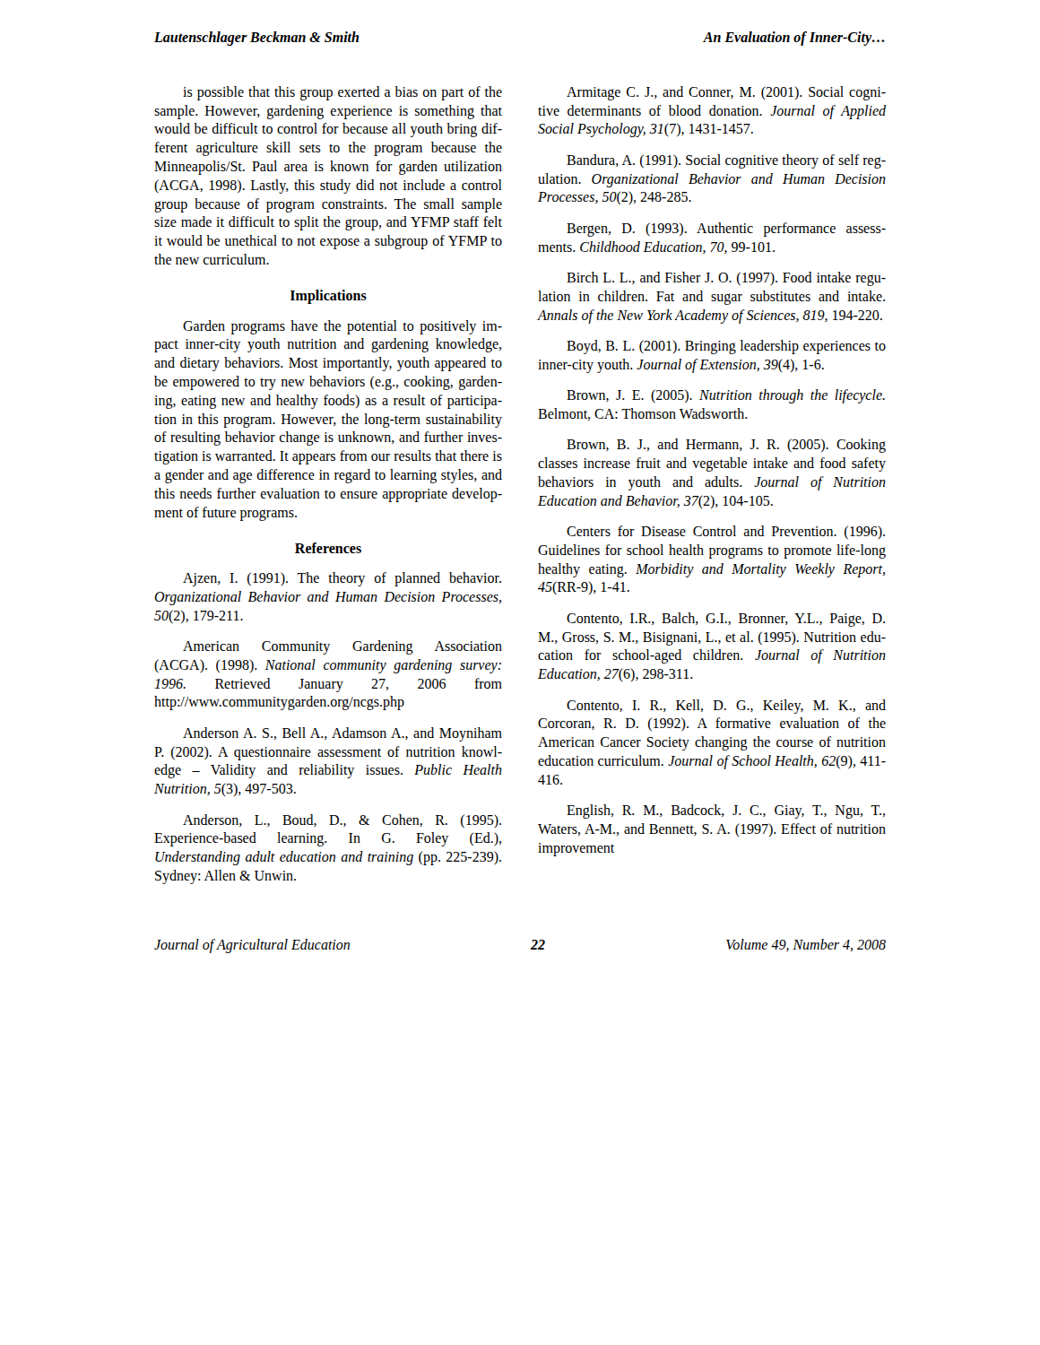Lautenschlager Beckman & Smith An Evaluation of Inner-City…
is possible that this group exerted a bias on part of the sample. However, gardening experience is something that would be difficult to control for because all youth bring different agriculture skill sets to the program because the Minneapolis/St. Paul area is known for garden utilization (ACGA, 1998). Lastly, this study did not include a control group because of program constraints. The small sample size made it difficult to split the group, and YFMP staff felt it would be unethical to not expose a subgroup of YFMP to the new curriculum.
Implications
Garden programs have the potential to positively impact inner-city youth nutrition and gardening knowledge, and dietary behaviors. Most importantly, youth appeared to be empowered to try new behaviors (e.g., cooking, gardening, eating new and healthy foods) as a result of participation in this program. However, the long-term sustainability of resulting behavior change is unknown, and further investigation is warranted. It appears from our results that there is a gender and age difference in regard to learning styles, and this needs further evaluation to ensure appropriate development of future programs.
References
Ajzen, I. (1991). The theory of planned behavior. Organizational Behavior and Human Decision Processes, 50(2), 179-211.
American Community Gardening Association (ACGA). (1998). National community gardening survey: 1996. Retrieved January 27, 2006 from http://www.communitygarden.org/ncgs.php
Anderson A. S., Bell A., Adamson A., and Moyniham P. (2002). A questionnaire assessment of nutrition knowledge – Validity and reliability issues. Public Health Nutrition, 5(3), 497-503.
Anderson, L., Boud, D., & Cohen, R. (1995). Experience-based learning. In G. Foley (Ed.), Understanding adult education and training (pp. 225-239). Sydney: Allen & Unwin.
Armitage C. J., and Conner, M. (2001). Social cognitive determinants of blood donation. Journal of Applied Social Psychology, 31(7), 1431-1457.
Bandura, A. (1991). Social cognitive theory of self regulation. Organizational Behavior and Human Decision Processes, 50(2), 248-285.
Bergen, D. (1993). Authentic performance assessments. Childhood Education, 70, 99-101.
Birch L. L., and Fisher J. O. (1997). Food intake regulation in children. Fat and sugar substitutes and intake. Annals of the New York Academy of Sciences, 819, 194-220.
Boyd, B. L. (2001). Bringing leadership experiences to inner-city youth. Journal of Extension, 39(4), 1-6.
Brown, J. E. (2005). Nutrition through the lifecycle. Belmont, CA: Thomson Wadsworth.
Brown, B. J., and Hermann, J. R. (2005). Cooking classes increase fruit and vegetable intake and food safety behaviors in youth and adults. Journal of Nutrition Education and Behavior, 37(2), 104-105.
Centers for Disease Control and Prevention. (1996). Guidelines for school health programs to promote life-long healthy eating. Morbidity and Mortality Weekly Report, 45(RR-9), 1-41.
Contento, I.R., Balch, G.I., Bronner, Y.L., Paige, D. M., Gross, S. M., Bisignani, L., et al. (1995). Nutrition education for school-aged children. Journal of Nutrition Education, 27(6), 298-311.
Contento, I. R., Kell, D. G., Keiley, M. K., and Corcoran, R. D. (1992). A formative evaluation of the American Cancer Society changing the course of nutrition education curriculum. Journal of School Health, 62(9), 411-416.
English, R. M., Badcock, J. C., Giay, T., Ngu, T., Waters, A-M., and Bennett, S. A. (1997). Effect of nutrition improvement
Journal of Agricultural Education 22 Volume 49, Number 4, 2008